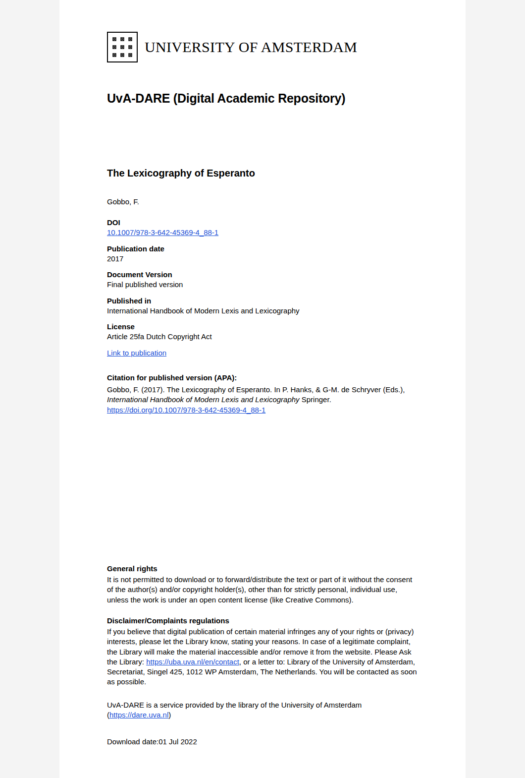UNIVERSITY OF AMSTERDAM
UvA-DARE (Digital Academic Repository)
The Lexicography of Esperanto
Gobbo, F.
DOI
10.1007/978-3-642-45369-4_88-1
Publication date
2017
Document Version
Final published version
Published in
International Handbook of Modern Lexis and Lexicography
License
Article 25fa Dutch Copyright Act
Link to publication
Citation for published version (APA):
Gobbo, F. (2017). The Lexicography of Esperanto. In P. Hanks, & G-M. de Schryver (Eds.), International Handbook of Modern Lexis and Lexicography Springer. https://doi.org/10.1007/978-3-642-45369-4_88-1
General rights
It is not permitted to download or to forward/distribute the text or part of it without the consent of the author(s) and/or copyright holder(s), other than for strictly personal, individual use, unless the work is under an open content license (like Creative Commons).
Disclaimer/Complaints regulations
If you believe that digital publication of certain material infringes any of your rights or (privacy) interests, please let the Library know, stating your reasons. In case of a legitimate complaint, the Library will make the material inaccessible and/or remove it from the website. Please Ask the Library: https://uba.uva.nl/en/contact, or a letter to: Library of the University of Amsterdam, Secretariat, Singel 425, 1012 WP Amsterdam, The Netherlands. You will be contacted as soon as possible.
UvA-DARE is a service provided by the library of the University of Amsterdam (https://dare.uva.nl)
Download date:01 Jul 2022